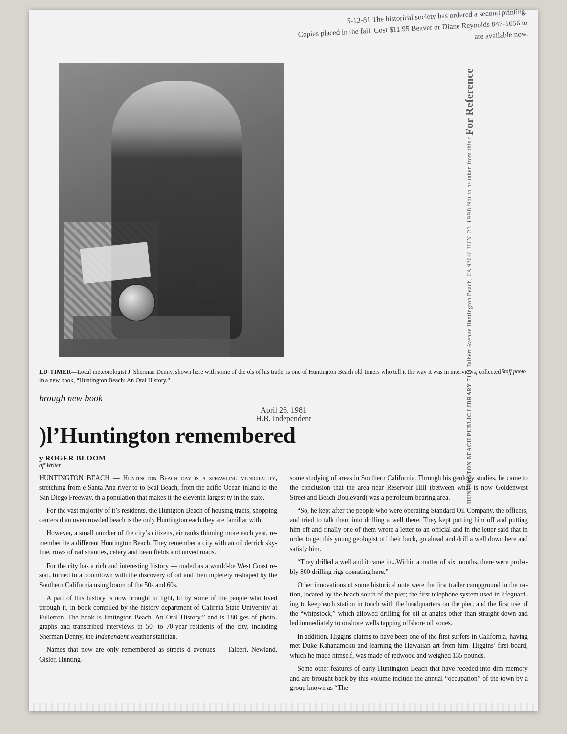5-13-81 The historical society has ordered a second printing.
Copies placed in the fall. Cost $11.95 Beaver or Diane Reynolds 847-1656 to
are available now.
Staff photo LD-TIMER—Local meteorologist J. Sherman Denny, shown here with some of the ols of his trade, is one of Huntington Beach old-timers who tell it the way it was in interviews, collected in a new book, “Huntington Beach: An Oral History.”
hrough new book
April 26, 1981
H.B. Independent
)l’Huntington remembered
y ROGER BLOOM
aff Writer
HUNTINGTON BEACH — Huntington Beach day is a sprawling municipality, stretching from e Santa Ana river to to Seal Beach, from the acific Ocean inland to the San Diego Freeway, th a population that makes it the eleventh largest ty in the state.
For the vast majority of it’s residents, the Huntgton Beach of housing tracts, shopping centers d an overcrowded beach is the only Huntington each they are familiar with.
However, a small number of the city’s citizens, eir ranks thinning more each year, remember ite a different Huntington Beach. They remember a city with an oil derrick skyline, rows of rad shanties, celery and bean fields and unved roads.
For the city has a rich and interesting history — unded as a would-be West Coast resort, turned to a boomtown with the discovery of oil and then mpletely reshaped by the Southern California using boom of the 50s and 60s.
A part of this history is now brought to light, ld by some of the people who lived through it, in book compiled by the history department of Calirnia State University at Fullerton. The book is luntington Beach. An Oral History,” and is 180 ges of photographs and transcribed interviews th 50- to 70-year residents of the city, including Sherman Denny, the Independent weather statician.
Names that now are only remembered as streets d avenues — Talbert, Newland, Gisler, Hunting-
some studying of areas in Southern California. Through his geology studies, he came to the conclusion that the area near Reservoir Hill (between what is now Goldenwest Street and Beach Boulevard) was a petroleum-bearing area.
“So, he kept after the people who were operating Standard Oil Company, the officers, and tried to talk them into drilling a well there. They kept putting him off and putting him off and finally one of them wrote a letter to an official and in the letter said that in order to get this young geologist off their back, go ahead and drill a well down here and satisfy him.
“They drilled a well and it came in...Within a matter of six months, there were probably 800 drilling rigs operating here.”
Other innovations of some historical note were the first trailer campground in the nation, located by the beach south of the pier; the first telephone system used in lifeguarding to keep each station in touch with the headquarters on the pier; and the first use of the “whipstock,” which allowed drilling for oil at angles other than straight down and led immediately to onshore wells tapping offshore oil zones.
In addition, Higgins claims to have been one of the first surfers in California, having met Duke Kahanamoku and learning the Hawaiian art from him. Higgins’ first board, which he made himself, was made of redwood and weighed 135 pounds.
Some other features of early Huntington Beach that have receded into dim memory and are brought back by this volume include the annual “occupation” of the town by a group known as “The
HUNTINGTON BEACH PUBLIC LIBRARY 7111 Talbert Avenue Huntington Beach, CA 92648 JUN 23 1998 Not to be taken from this r For Reference